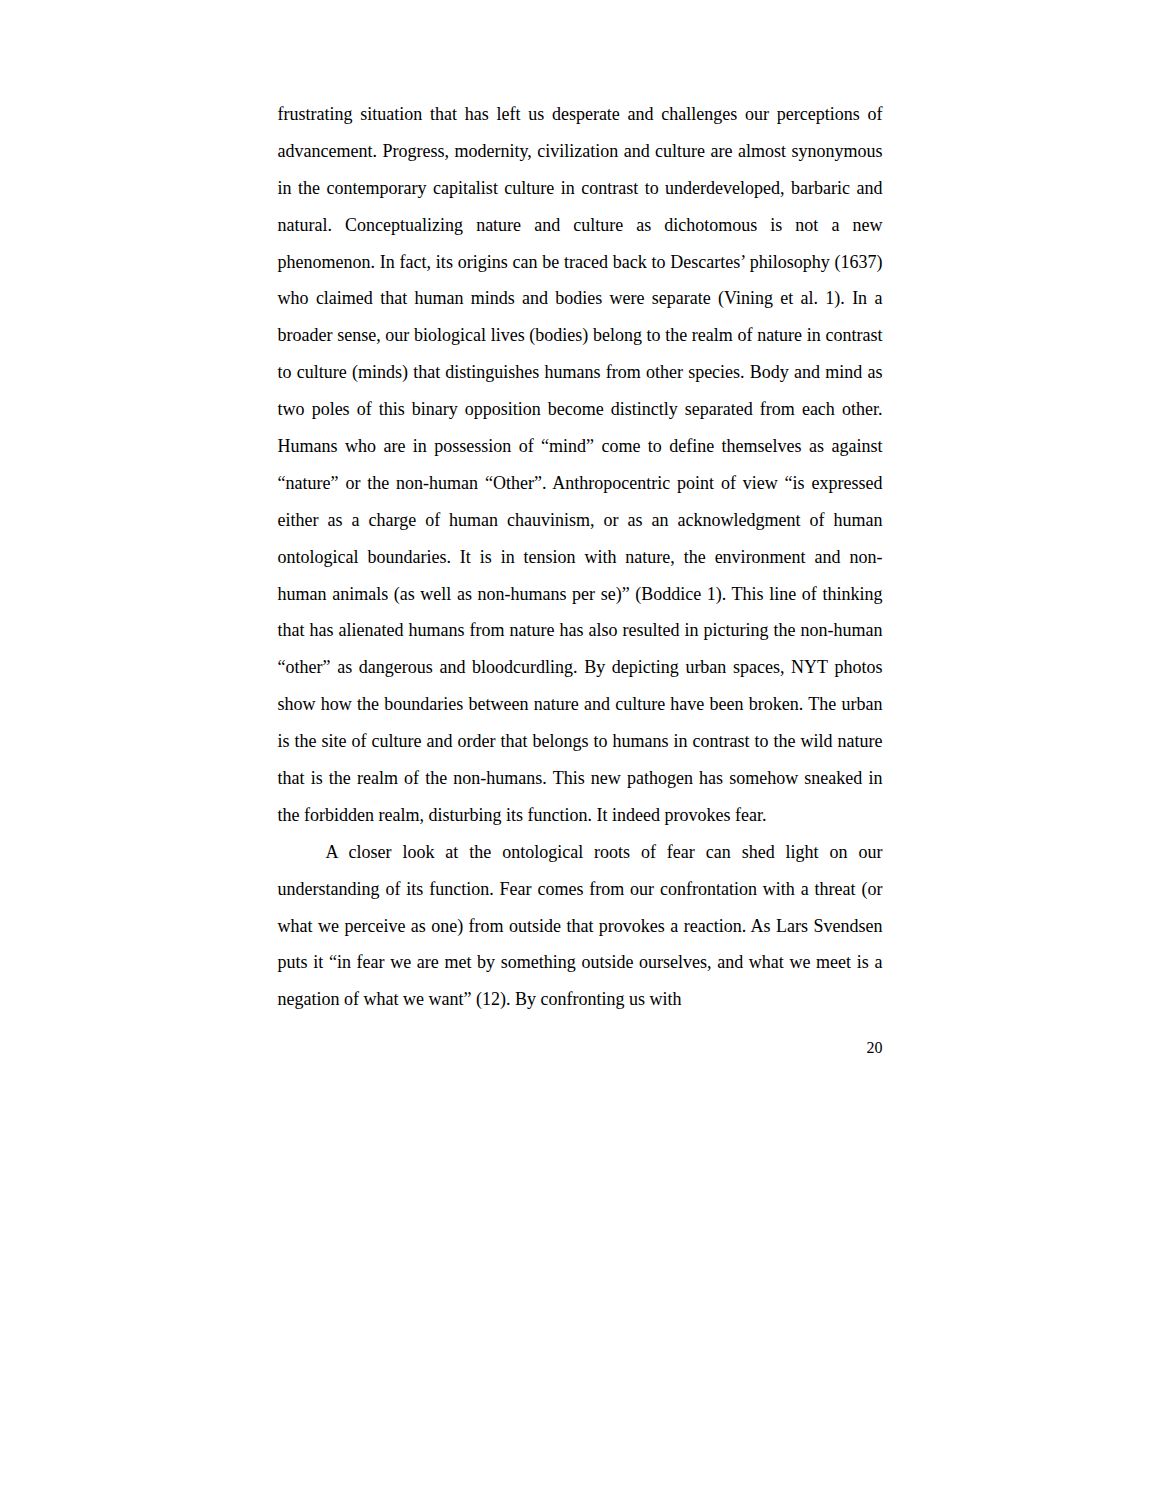frustrating situation that has left us desperate and challenges our perceptions of advancement. Progress, modernity, civilization and culture are almost synonymous in the contemporary capitalist culture in contrast to underdeveloped, barbaric and natural. Conceptualizing nature and culture as dichotomous is not a new phenomenon. In fact, its origins can be traced back to Descartes’ philosophy (1637) who claimed that human minds and bodies were separate (Vining et al. 1). In a broader sense, our biological lives (bodies) belong to the realm of nature in contrast to culture (minds) that distinguishes humans from other species. Body and mind as two poles of this binary opposition become distinctly separated from each other. Humans who are in possession of “mind” come to define themselves as against “nature” or the non-human “Other”. Anthropocentric point of view “is expressed either as a charge of human chauvinism, or as an acknowledgment of human ontological boundaries. It is in tension with nature, the environment and non-human animals (as well as non-humans per se)” (Boddice 1). This line of thinking that has alienated humans from nature has also resulted in picturing the non-human “other” as dangerous and bloodcurdling. By depicting urban spaces, NYT photos show how the boundaries between nature and culture have been broken. The urban is the site of culture and order that belongs to humans in contrast to the wild nature that is the realm of the non-humans. This new pathogen has somehow sneaked in the forbidden realm, disturbing its function. It indeed provokes fear.
A closer look at the ontological roots of fear can shed light on our understanding of its function. Fear comes from our confrontation with a threat (or what we perceive as one) from outside that provokes a reaction. As Lars Svendsen puts it “in fear we are met by something outside ourselves, and what we meet is a negation of what we want” (12). By confronting us with
20